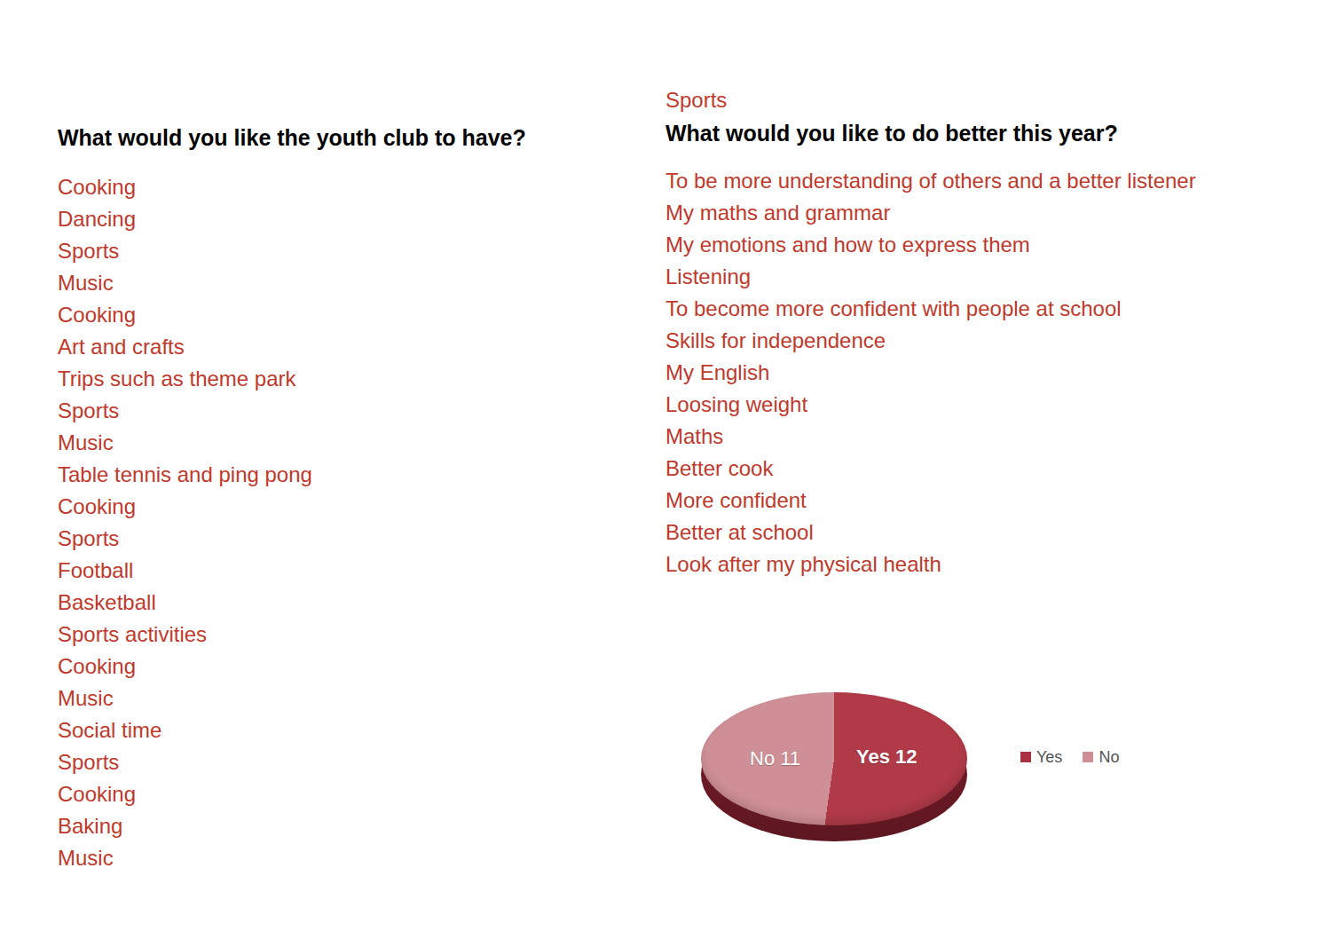What would you like the youth club to have?
Cooking
Dancing
Sports
Music
Cooking
Art and crafts
Trips such as theme park
Sports
Music
Table tennis and ping pong
Cooking
Sports
Football
Basketball
Sports activities
Cooking
Music
Social time
Sports
Cooking
Baking
Music
Sports
What would you like to do better this year?
To be more understanding of others and a better listener
My maths and grammar
My emotions and how to express them
Listening
To become more confident with people at school
Skills for independence
My English
Loosing weight
Maths
Better cook
More confident
Better at school
Look after my physical health
Yes 12
No 11
Yes No